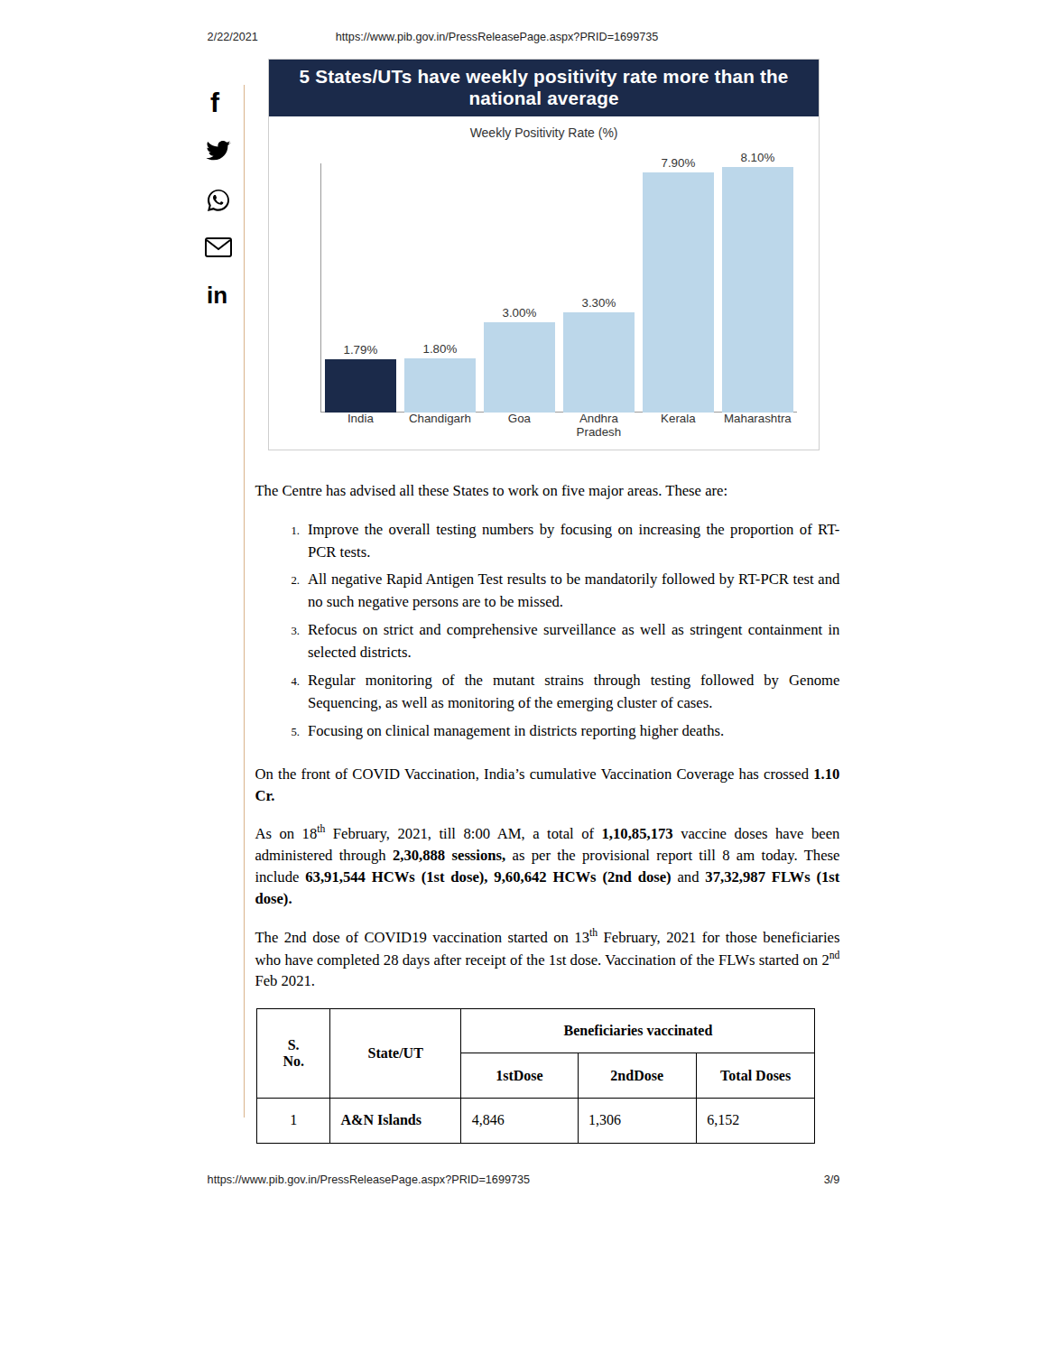2/22/2021 https://www.pib.gov.in/PressReleasePage.aspx?PRID=1699735
f in
5 States/UTs have weekly positivity rate more than the national average
Weekly Positivity Rate (%)
1.79%
1.80%
3.00%
3.30%
7.90%
8.10%
India
Chandigarh
Goa
Andhra Pradesh
Kerala
Maharashtra
The Centre has advised all these States to work on five major areas. These are:
Improve the overall testing numbers by focusing on increasing the proportion of RT-PCR tests.
All negative Rapid Antigen Test results to be mandatorily followed by RT-PCR test and no such negative persons are to be missed.
Refocus on strict and comprehensive surveillance as well as stringent containment in selected districts.
Regular monitoring of the mutant strains through testing followed by Genome Sequencing, as well as monitoring of the emerging cluster of cases.
Focusing on clinical management in districts reporting higher deaths.
On the front of COVID Vaccination, India’s cumulative Vaccination Coverage has crossed 1.10 Cr.
As on 18th February, 2021, till 8:00 AM, a total of 1,10,85,173 vaccine doses have been administered through 2,30,888 sessions, as per the provisional report till 8 am today. These include 63,91,544 HCWs (1st dose), 9,60,642 HCWs (2nd dose) and 37,32,987 FLWs (1st dose).
The 2nd dose of COVID19 vaccination started on 13th February, 2021 for those beneficiaries who have completed 28 days after receipt of the 1st dose. Vaccination of the FLWs started on 2nd Feb 2021.
| S. No. | State/UT | Beneficiaries vaccinated |
| --- | --- | --- |
| 1stDose | 2ndDose | Total Doses |
| 1 | A&N Islands | 4,846 | 1,306 | 6,152 |
https://www.pib.gov.in/PressReleasePage.aspx?PRID=1699735 3/9